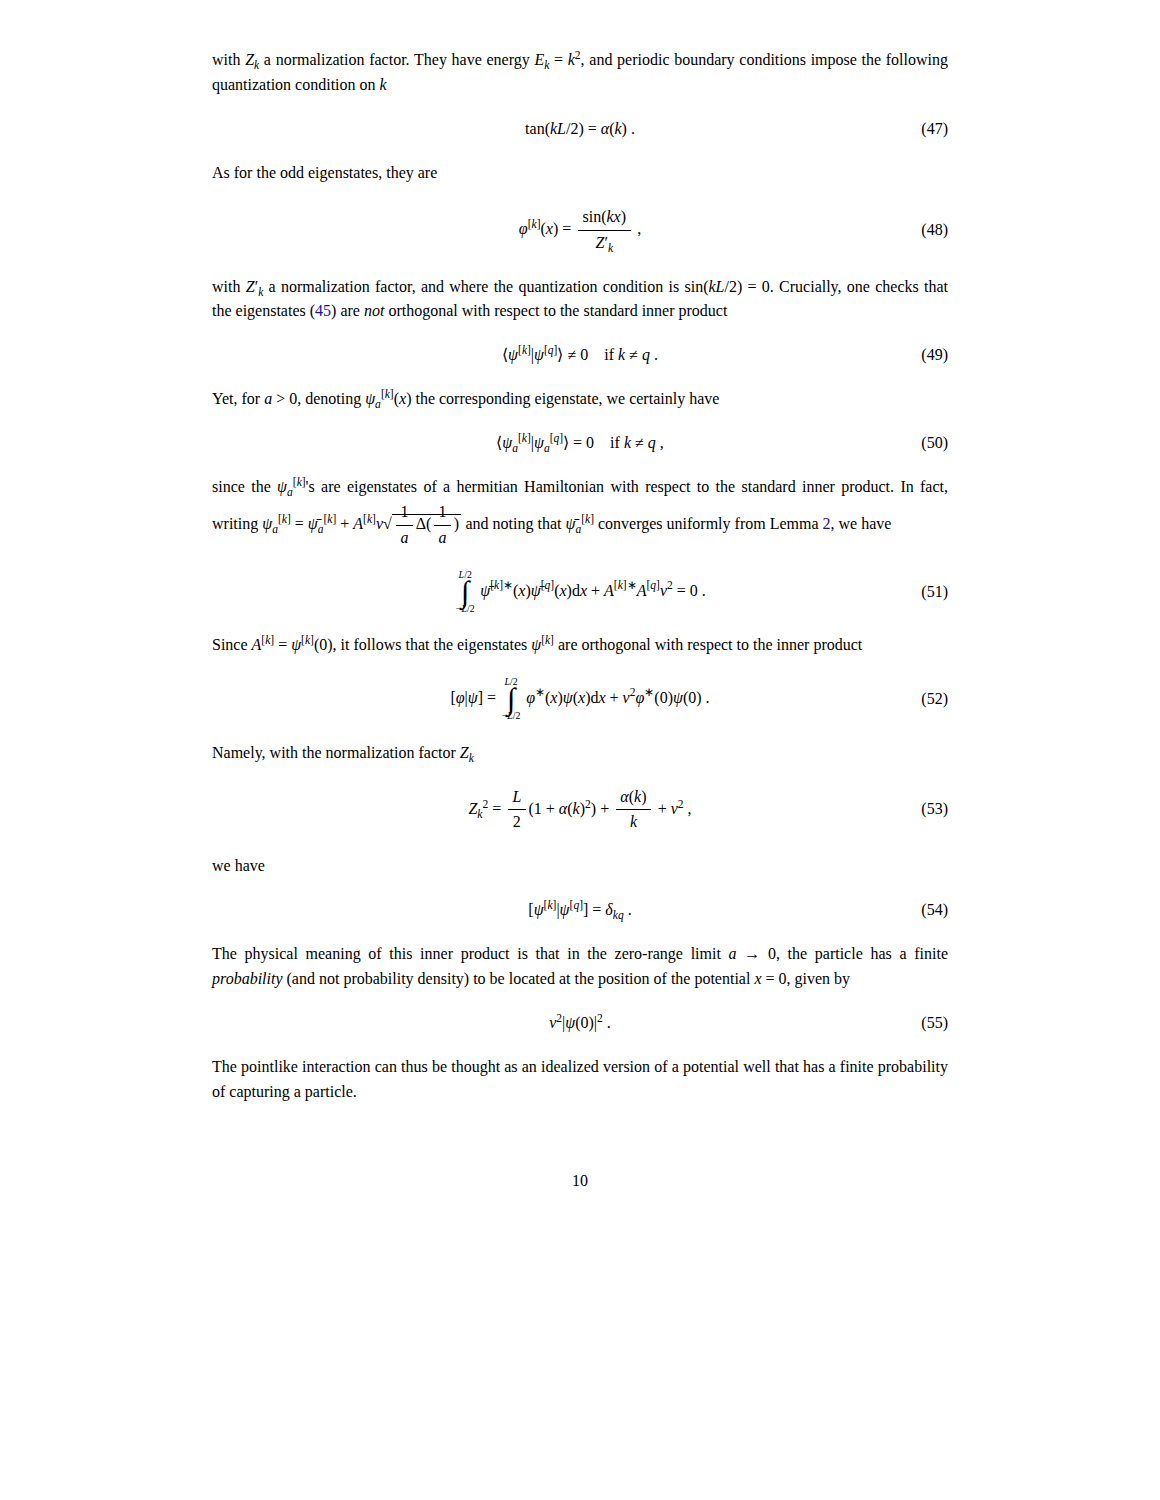with Zk a normalization factor. They have energy Ek = k2, and periodic boundary conditions impose the following quantization condition on k
tan(kL/2) = α(k) .
(47)
As for the odd eigenstates, they are
φ[k](x) = sin(kx) Z′k ,
(48)
with Z′k a normalization factor, and where the quantization condition is sin(kL/2) = 0. Crucially, one checks that the eigenstates (45) are not orthogonal with respect to the standard inner product
⟨ψ[k]|ψ[q]⟩ ≠ 0 if k ≠ q .
(49)
Yet, for a > 0, denoting ψa[k](x) the corresponding eigenstate, we certainly have
⟨ψa[k]|ψa[q]⟩ = 0 if k ≠ q ,
(50)
since the ψa[k]'s are eigenstates of a hermitian Hamiltonian with respect to the standard inner product. In fact, writing ψa[k] = ψ̄a[k] + A[k]ν√1 a Δ(1 a) and noting that ψ̄a[k] converges uniformly from Lemma 2, we have
L/2∫−L/2 ψ̄[k]∗(x)ψ̄[q](x)dx + A[k]∗A[q]ν2 = 0 .
(51)
Since A[k] = ψ[k](0), it follows that the eigenstates ψ[k] are orthogonal with respect to the inner product
[φ|ψ] = L/2∫−L/2 φ∗(x)ψ(x)dx + ν2φ∗(0)ψ(0) .
(52)
Namely, with the normalization factor Zk
Zk2 = L 2(1 + α(k)2) + α(k) k + ν2 ,
(53)
we have
[ψ[k]|ψ[q]] = δkq .
(54)
The physical meaning of this inner product is that in the zero-range limit a → 0, the particle has a finite probability (and not probability density) to be located at the position of the potential x = 0, given by
ν2|ψ(0)|2 .
(55)
The pointlike interaction can thus be thought as an idealized version of a potential well that has a finite probability of capturing a particle.
10